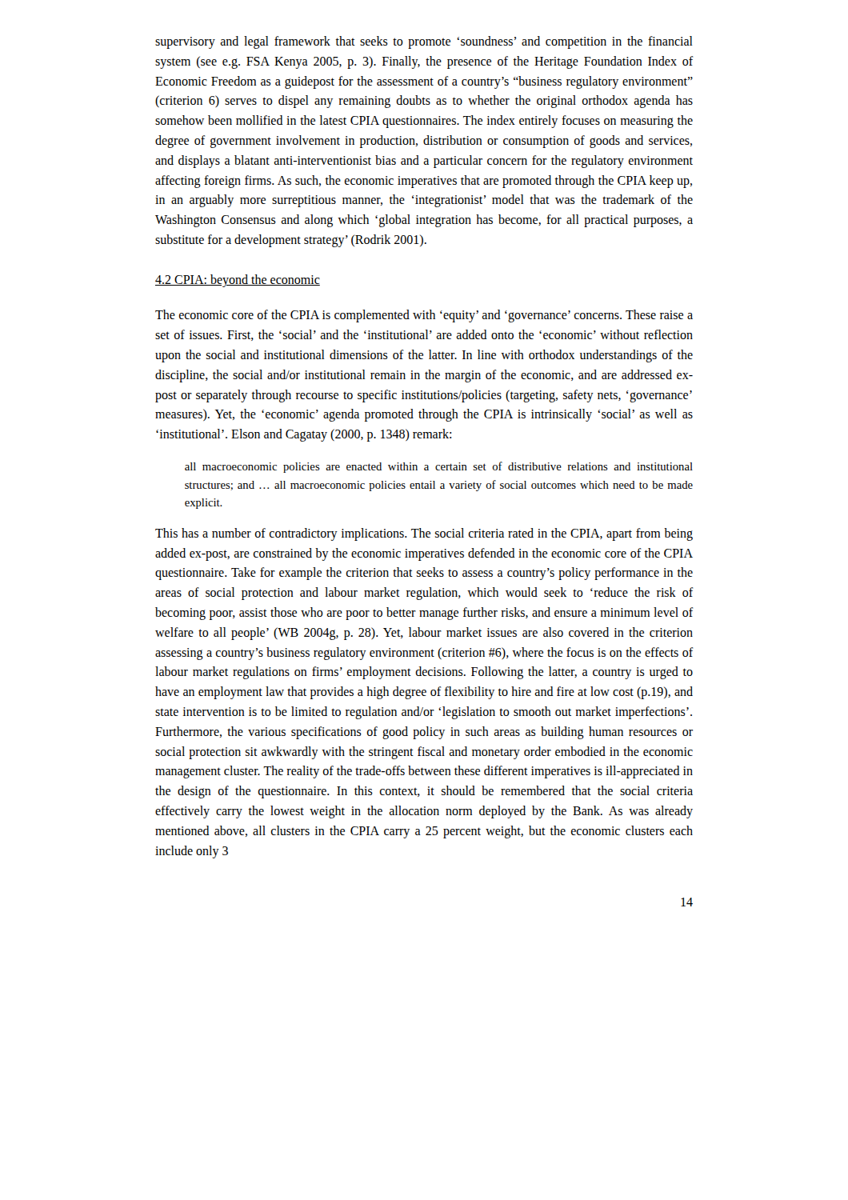supervisory and legal framework that seeks to promote ‘soundness’ and competition in the financial system (see e.g. FSA Kenya 2005, p. 3). Finally, the presence of the Heritage Foundation Index of Economic Freedom as a guidepost for the assessment of a country’s “business regulatory environment” (criterion 6) serves to dispel any remaining doubts as to whether the original orthodox agenda has somehow been mollified in the latest CPIA questionnaires. The index entirely focuses on measuring the degree of government involvement in production, distribution or consumption of goods and services, and displays a blatant anti-interventionist bias and a particular concern for the regulatory environment affecting foreign firms. As such, the economic imperatives that are promoted through the CPIA keep up, in an arguably more surreptitious manner, the ‘integrationist’ model that was the trademark of the Washington Consensus and along which ‘global integration has become, for all practical purposes, a substitute for a development strategy’ (Rodrik 2001).
4.2 CPIA: beyond the economic
The economic core of the CPIA is complemented with ‘equity’ and ‘governance’ concerns. These raise a set of issues. First, the ‘social’ and the ‘institutional’ are added onto the ‘economic’ without reflection upon the social and institutional dimensions of the latter. In line with orthodox understandings of the discipline, the social and/or institutional remain in the margin of the economic, and are addressed ex-post or separately through recourse to specific institutions/policies (targeting, safety nets, ‘governance’ measures). Yet, the ‘economic’ agenda promoted through the CPIA is intrinsically ‘social’ as well as ‘institutional’. Elson and Cagatay (2000, p. 1348) remark:
all macroeconomic policies are enacted within a certain set of distributive relations and institutional structures; and … all macroeconomic policies entail a variety of social outcomes which need to be made explicit.
This has a number of contradictory implications. The social criteria rated in the CPIA, apart from being added ex-post, are constrained by the economic imperatives defended in the economic core of the CPIA questionnaire. Take for example the criterion that seeks to assess a country’s policy performance in the areas of social protection and labour market regulation, which would seek to ‘reduce the risk of becoming poor, assist those who are poor to better manage further risks, and ensure a minimum level of welfare to all people’ (WB 2004g, p. 28). Yet, labour market issues are also covered in the criterion assessing a country’s business regulatory environment (criterion #6), where the focus is on the effects of labour market regulations on firms’ employment decisions. Following the latter, a country is urged to have an employment law that provides a high degree of flexibility to hire and fire at low cost (p.19), and state intervention is to be limited to regulation and/or ‘legislation to smooth out market imperfections’. Furthermore, the various specifications of good policy in such areas as building human resources or social protection sit awkwardly with the stringent fiscal and monetary order embodied in the economic management cluster. The reality of the trade-offs between these different imperatives is ill-appreciated in the design of the questionnaire. In this context, it should be remembered that the social criteria effectively carry the lowest weight in the allocation norm deployed by the Bank. As was already mentioned above, all clusters in the CPIA carry a 25 percent weight, but the economic clusters each include only 3
14